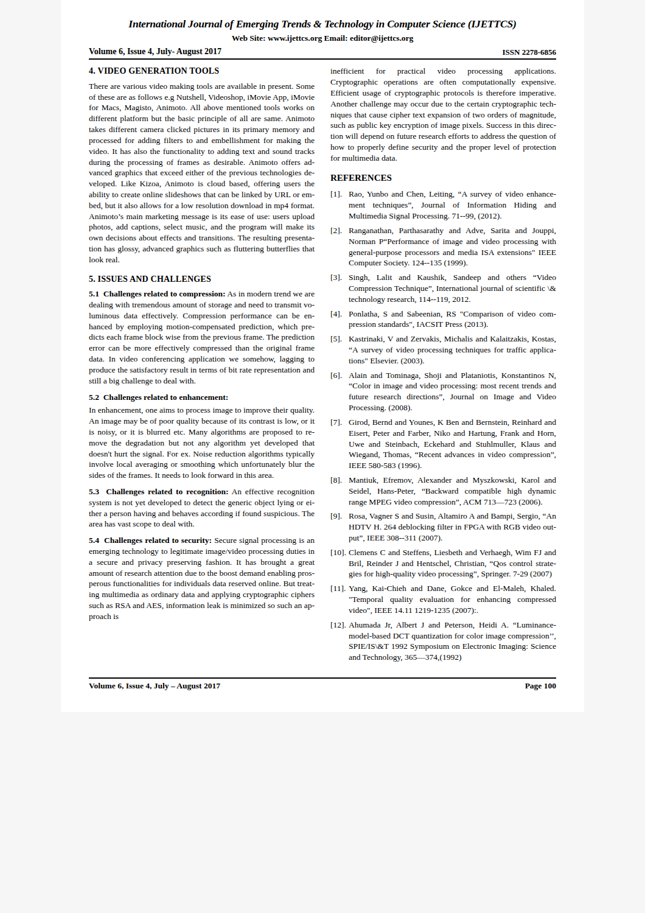International Journal of Emerging Trends & Technology in Computer Science (IJETTCS)
Web Site: www.ijettcs.org Email: editor@ijettcs.org
Volume 6, Issue 4, July- August 2017
ISSN 2278-6856
4. VIDEO GENERATION TOOLS
There are various video making tools are available in present. Some of these are as follows e.g Nutshell, Videoshop, iMovie App, iMovie for Macs, Magisto, Animoto. All above mentioned tools works on different platform but the basic principle of all are same. Animoto takes different camera clicked pictures in its primary memory and processed for adding filters to and embellishment for making the video. It has also the functionality to adding text and sound tracks during the processing of frames as desirable. Animoto offers advanced graphics that exceed either of the previous technologies developed. Like Kizoa, Animoto is cloud based, offering users the ability to create online slideshows that can be linked by URL or embed, but it also allows for a low resolution download in mp4 format. Animoto’s main marketing message is its ease of use: users upload photos, add captions, select music, and the program will make its own decisions about effects and transitions. The resulting presentation has glossy, advanced graphics such as fluttering butterflies that look real.
5. ISSUES AND CHALLENGES
5.1 Challenges related to compression: As in modern trend we are dealing with tremendous amount of storage and need to transmit voluminous data effectively. Compression performance can be enhanced by employing motion-compensated prediction, which predicts each frame block wise from the previous frame. The prediction error can be more effectively compressed than the original frame data. In video conferencing application we somehow, lagging to produce the satisfactory result in terms of bit rate representation and still a big challenge to deal with.
5.2 Challenges related to enhancement:
In enhancement, one aims to process image to improve their quality. An image may be of poor quality because of its contrast is low, or it is noisy, or it is blurred etc. Many algorithms are proposed to remove the degradation but not any algorithm yet developed that doesn't hurt the signal. For ex. Noise reduction algorithms typically involve local averaging or smoothing which unfortunately blur the sides of the frames. It needs to look forward in this area.
5.3 Challenges related to recognition: An effective recognition system is not yet developed to detect the generic object lying or either a person having and behaves according if found suspicious. The area has vast scope to deal with.
5.4 Challenges related to security: Secure signal processing is an emerging technology to legitimate image/video processing duties in a secure and privacy preserving fashion. It has brought a great amount of research attention due to the boost demand enabling prosperous functionalities for individuals data reserved online. But treating multimedia as ordinary data and applying cryptographic ciphers such as RSA and AES, information leak is minimized so such an approach is
inefficient for practical video processing applications. Cryptographic operations are often computationally expensive. Efficient usage of cryptographic protocols is therefore imperative. Another challenge may occur due to the certain cryptographic techniques that cause cipher text expansion of two orders of magnitude, such as public key encryption of image pixels. Success in this direction will depend on future research efforts to address the question of how to properly define security and the proper level of protection for multimedia data.
REFERENCES
Rao, Yunbo and Chen, Leiting, “A survey of video enhancement techniques”, Journal of Information Hiding and Multimedia Signal Processing. 71--99, (2012).
Ranganathan, Parthasarathy and Adve, Sarita and Jouppi, Norman P“Performance of image and video processing with general-purpose processors and media ISA extensions" IEEE Computer Society. 124--135 (1999).
Singh, Lalit and Kaushik, Sandeep and others “Video Compression Technique”, International journal of scientific \& technology research, 114--119, 2012.
Ponlatha, S and Sabeenian, RS "Comparison of video compression standards", IACSIT Press (2013).
Kastrinaki, V and Zervakis, Michalis and Kalaitzakis, Kostas, “A survey of video processing techniques for traffic applications" Elsevier. (2003).
Alain and Tominaga, Shoji and Plataniotis, Konstantinos N, “Color in image and video processing: most recent trends and future research directions”, Journal on Image and Video Processing. (2008).
Girod, Bernd and Younes, K Ben and Bernstein, Reinhard and Eisert, Peter and Farber, Niko and Hartung, Frank and Horn, Uwe and Steinbach, Eckehard and Stuhlmuller, Klaus and Wiegand, Thomas, “Recent advances in video compression”, IEEE 580-583 (1996).
Mantiuk, Efremov, Alexander and Myszkowski, Karol and Seidel, Hans-Peter, “Backward compatible high dynamic range MPEG video compression”, ACM 713—723 (2006).
Rosa, Vagner S and Susin, Altamiro A and Bampi, Sergio, “An HDTV H. 264 deblocking filter in FPGA with RGB video output”, IEEE 308--311 (2007).
Clemens C and Steffens, Liesbeth and Verhaegh, Wim FJ and Bril, Reinder J and Hentschel, Christian, “Qos control strategies for high-quality video processing”, Springer. 7-29 (2007)
Yang, Kai-Chieh and Dane, Gokce and El-Maleh, Khaled. "Temporal quality evaluation for enhancing compressed video", IEEE 14.11 1219-1235 (2007):.
Ahumada Jr, Albert J and Peterson, Heidi A. “Luminance-model-based DCT quantization for color image compression’’, SPIE/IS\&T 1992 Symposium on Electronic Imaging: Science and Technology, 365—374,(1992)
Volume 6, Issue 4, July – August 2017
Page 100